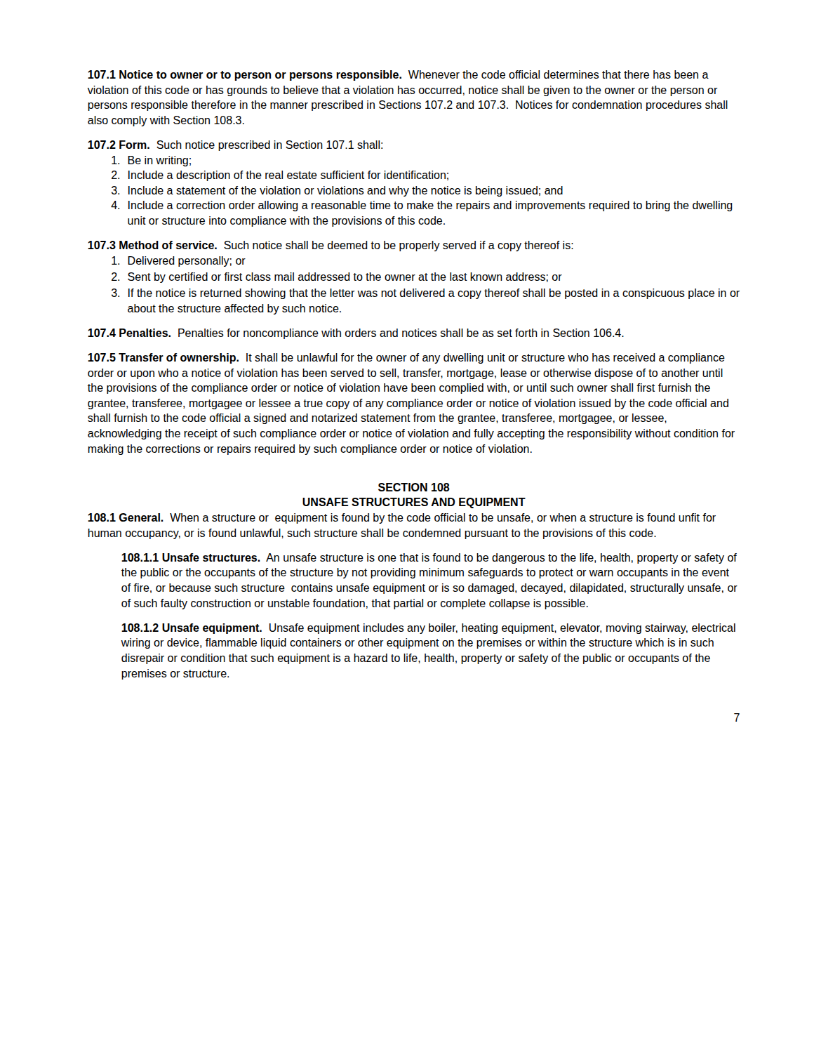107.1 Notice to owner or to person or persons responsible. Whenever the code official determines that there has been a violation of this code or has grounds to believe that a violation has occurred, notice shall be given to the owner or the person or persons responsible therefore in the manner prescribed in Sections 107.2 and 107.3. Notices for condemnation procedures shall also comply with Section 108.3.
107.2 Form. Such notice prescribed in Section 107.1 shall:
Be in writing;
Include a description of the real estate sufficient for identification;
Include a statement of the violation or violations and why the notice is being issued; and
Include a correction order allowing a reasonable time to make the repairs and improvements required to bring the dwelling unit or structure into compliance with the provisions of this code.
107.3 Method of service. Such notice shall be deemed to be properly served if a copy thereof is:
Delivered personally; or
Sent by certified or first class mail addressed to the owner at the last known address; or
If the notice is returned showing that the letter was not delivered a copy thereof shall be posted in a conspicuous place in or about the structure affected by such notice.
107.4 Penalties. Penalties for noncompliance with orders and notices shall be as set forth in Section 106.4.
107.5 Transfer of ownership. It shall be unlawful for the owner of any dwelling unit or structure who has received a compliance order or upon who a notice of violation has been served to sell, transfer, mortgage, lease or otherwise dispose of to another until the provisions of the compliance order or notice of violation have been complied with, or until such owner shall first furnish the grantee, transferee, mortgagee or lessee a true copy of any compliance order or notice of violation issued by the code official and shall furnish to the code official a signed and notarized statement from the grantee, transferee, mortgagee, or lessee, acknowledging the receipt of such compliance order or notice of violation and fully accepting the responsibility without condition for making the corrections or repairs required by such compliance order or notice of violation.
SECTION 108UNSAFE STRUCTURES AND EQUIPMENT
108.1 General. When a structure or equipment is found by the code official to be unsafe, or when a structure is found unfit for human occupancy, or is found unlawful, such structure shall be condemned pursuant to the provisions of this code.
108.1.1 Unsafe structures. An unsafe structure is one that is found to be dangerous to the life, health, property or safety of the public or the occupants of the structure by not providing minimum safeguards to protect or warn occupants in the event of fire, or because such structure contains unsafe equipment or is so damaged, decayed, dilapidated, structurally unsafe, or of such faulty construction or unstable foundation, that partial or complete collapse is possible.
108.1.2 Unsafe equipment. Unsafe equipment includes any boiler, heating equipment, elevator, moving stairway, electrical wiring or device, flammable liquid containers or other equipment on the premises or within the structure which is in such disrepair or condition that such equipment is a hazard to life, health, property or safety of the public or occupants of the premises or structure.
7